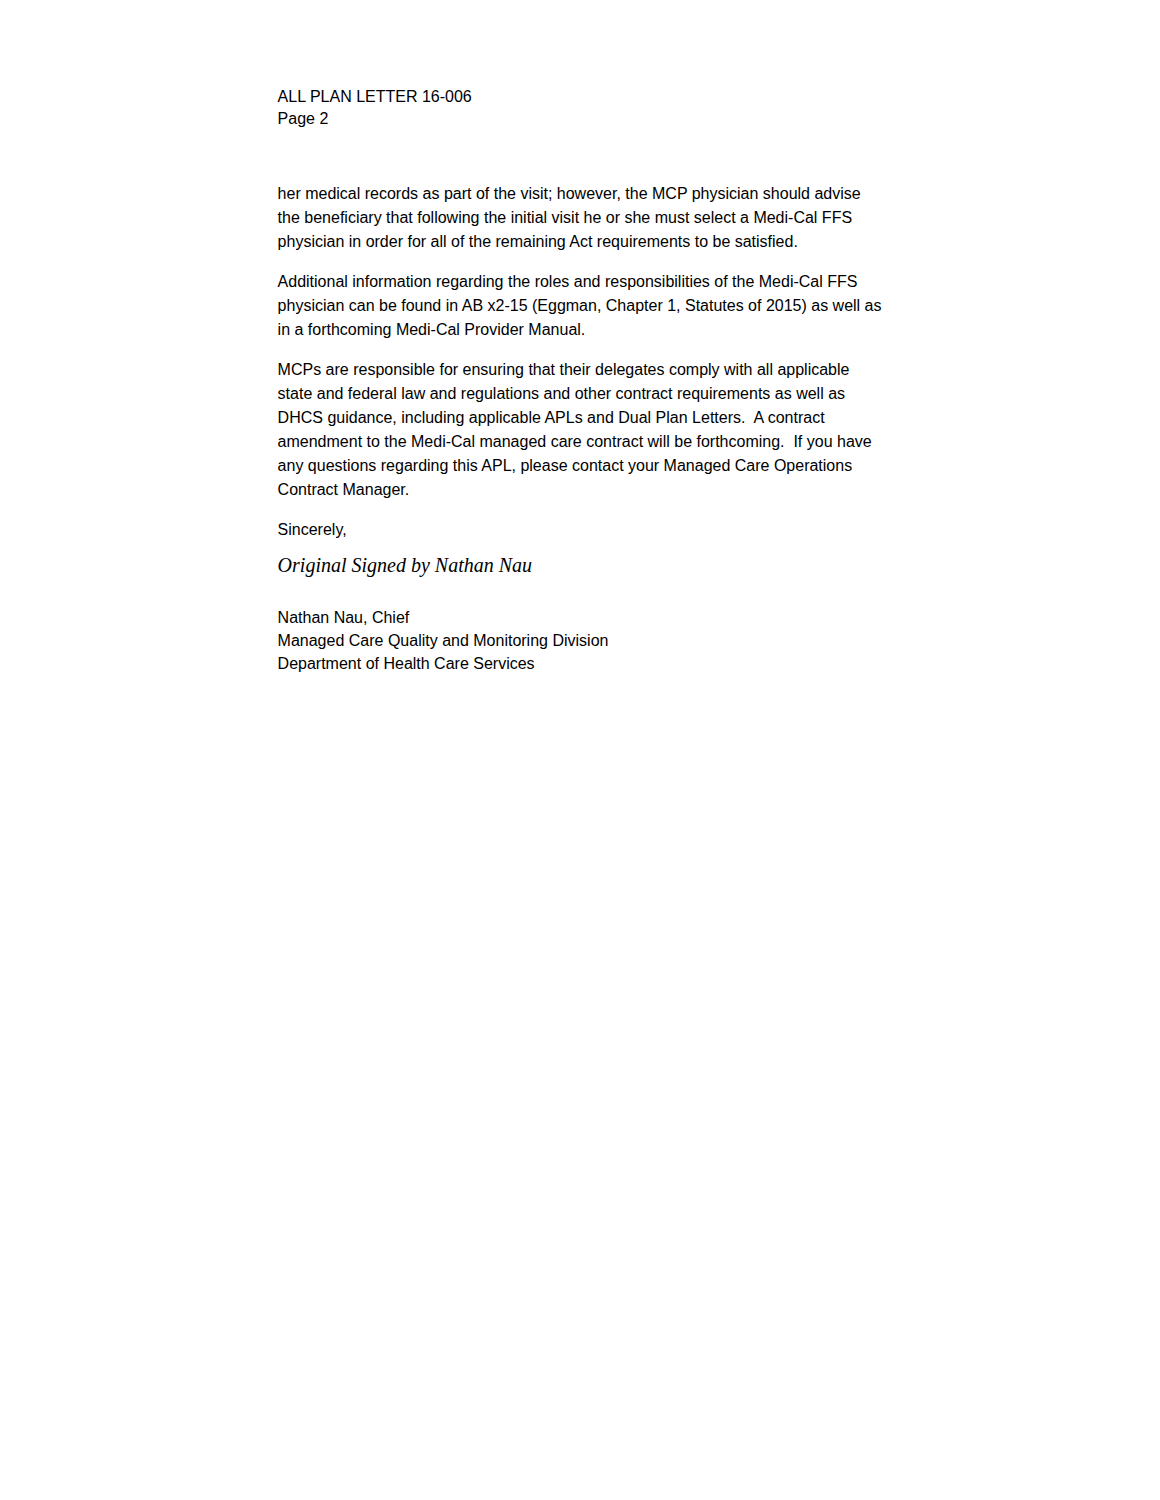ALL PLAN LETTER 16-006
Page 2
her medical records as part of the visit; however, the MCP physician should advise the beneficiary that following the initial visit he or she must select a Medi-Cal FFS physician in order for all of the remaining Act requirements to be satisfied.
Additional information regarding the roles and responsibilities of the Medi-Cal FFS physician can be found in AB x2-15 (Eggman, Chapter 1, Statutes of 2015) as well as in a forthcoming Medi-Cal Provider Manual.
MCPs are responsible for ensuring that their delegates comply with all applicable state and federal law and regulations and other contract requirements as well as DHCS guidance, including applicable APLs and Dual Plan Letters. A contract amendment to the Medi-Cal managed care contract will be forthcoming. If you have any questions regarding this APL, please contact your Managed Care Operations Contract Manager.
Sincerely,
Original Signed by Nathan Nau
Nathan Nau, Chief
Managed Care Quality and Monitoring Division
Department of Health Care Services